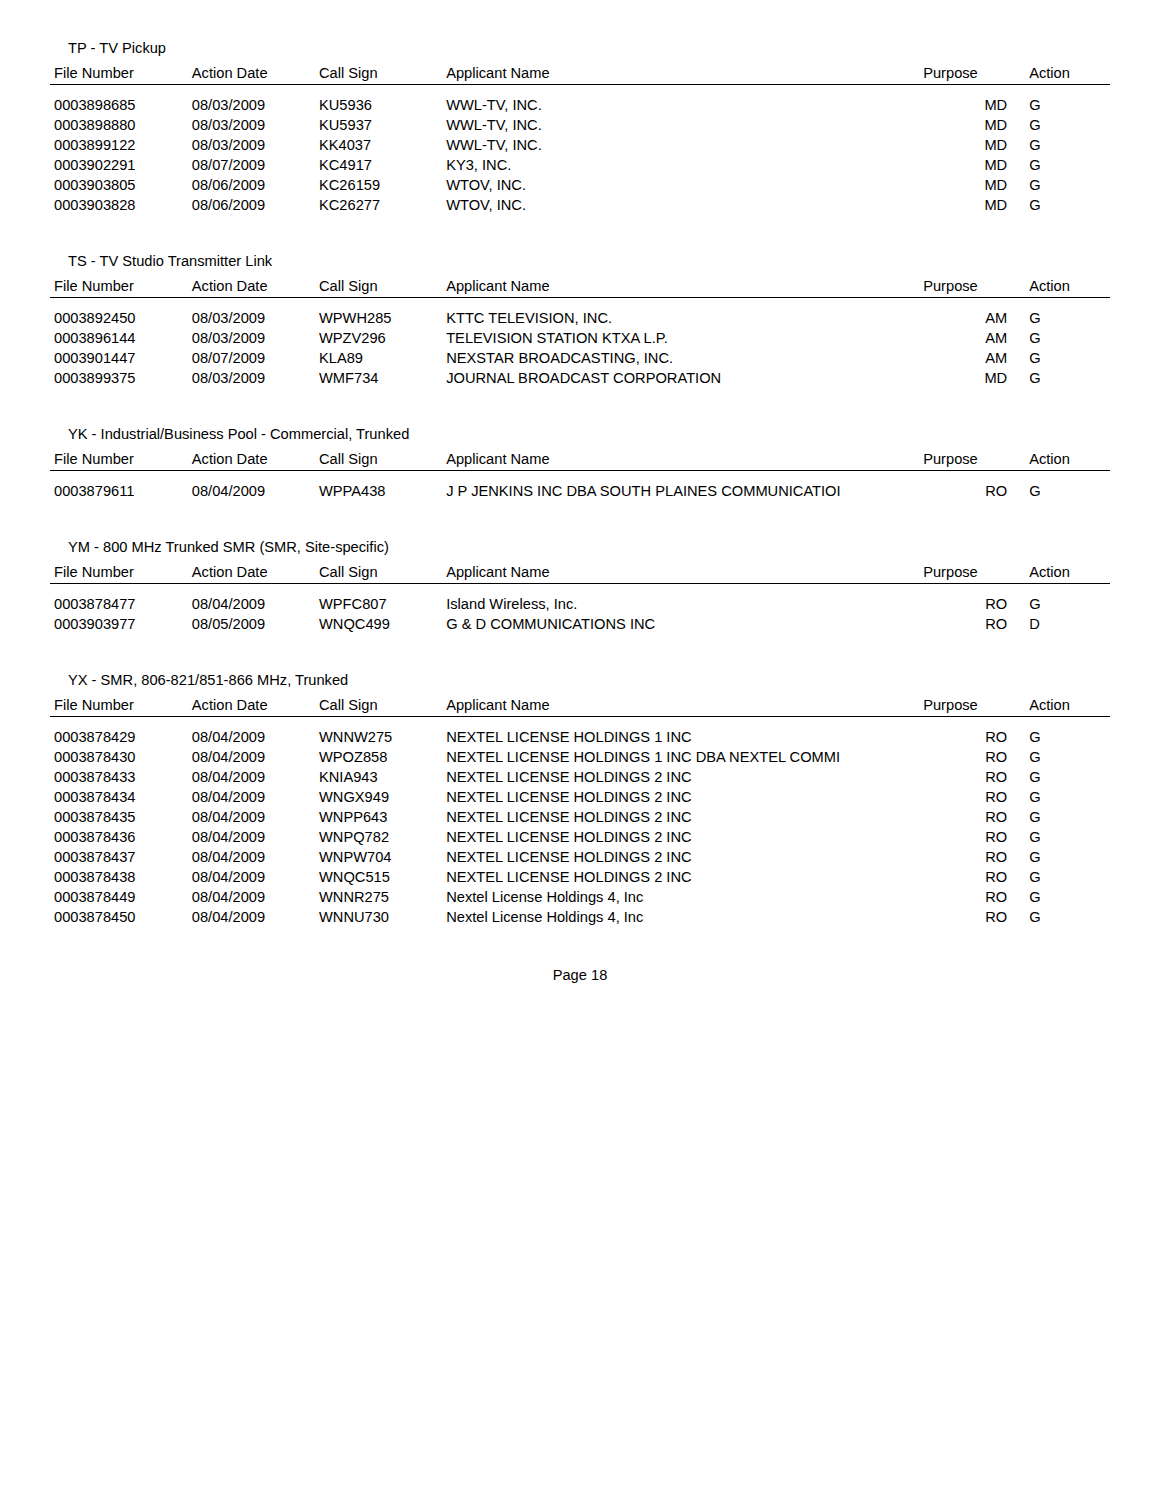TP - TV Pickup
| File Number | Action Date | Call Sign | Applicant Name | Purpose | Action |
| --- | --- | --- | --- | --- | --- |
| 0003898685 | 08/03/2009 | KU5936 | WWL-TV, INC. | MD | G |
| 0003898880 | 08/03/2009 | KU5937 | WWL-TV, INC. | MD | G |
| 0003899122 | 08/03/2009 | KK4037 | WWL-TV, INC. | MD | G |
| 0003902291 | 08/07/2009 | KC4917 | KY3, INC. | MD | G |
| 0003903805 | 08/06/2009 | KC26159 | WTOV, INC. | MD | G |
| 0003903828 | 08/06/2009 | KC26277 | WTOV, INC. | MD | G |
TS - TV Studio Transmitter Link
| File Number | Action Date | Call Sign | Applicant Name | Purpose | Action |
| --- | --- | --- | --- | --- | --- |
| 0003892450 | 08/03/2009 | WPWH285 | KTTC TELEVISION, INC. | AM | G |
| 0003896144 | 08/03/2009 | WPZV296 | TELEVISION STATION KTXA L.P. | AM | G |
| 0003901447 | 08/07/2009 | KLA89 | NEXSTAR BROADCASTING, INC. | AM | G |
| 0003899375 | 08/03/2009 | WMF734 | JOURNAL BROADCAST CORPORATION | MD | G |
YK - Industrial/Business Pool - Commercial, Trunked
| File Number | Action Date | Call Sign | Applicant Name | Purpose | Action |
| --- | --- | --- | --- | --- | --- |
| 0003879611 | 08/04/2009 | WPPA438 | J P JENKINS INC DBA SOUTH PLAINES COMMUNICATIOI | RO | G |
YM - 800 MHz Trunked SMR (SMR, Site-specific)
| File Number | Action Date | Call Sign | Applicant Name | Purpose | Action |
| --- | --- | --- | --- | --- | --- |
| 0003878477 | 08/04/2009 | WPFC807 | Island Wireless, Inc. | RO | G |
| 0003903977 | 08/05/2009 | WNQC499 | G & D COMMUNICATIONS INC | RO | D |
YX - SMR, 806-821/851-866 MHz, Trunked
| File Number | Action Date | Call Sign | Applicant Name | Purpose | Action |
| --- | --- | --- | --- | --- | --- |
| 0003878429 | 08/04/2009 | WNNW275 | NEXTEL LICENSE HOLDINGS 1 INC | RO | G |
| 0003878430 | 08/04/2009 | WPOZ858 | NEXTEL LICENSE HOLDINGS 1 INC DBA NEXTEL COMMI | RO | G |
| 0003878433 | 08/04/2009 | KNIA943 | NEXTEL LICENSE HOLDINGS 2 INC | RO | G |
| 0003878434 | 08/04/2009 | WNGX949 | NEXTEL LICENSE HOLDINGS 2 INC | RO | G |
| 0003878435 | 08/04/2009 | WNPP643 | NEXTEL LICENSE HOLDINGS 2 INC | RO | G |
| 0003878436 | 08/04/2009 | WNPQ782 | NEXTEL LICENSE HOLDINGS 2 INC | RO | G |
| 0003878437 | 08/04/2009 | WNPW704 | NEXTEL LICENSE HOLDINGS 2 INC | RO | G |
| 0003878438 | 08/04/2009 | WNQC515 | NEXTEL LICENSE HOLDINGS 2 INC | RO | G |
| 0003878449 | 08/04/2009 | WNNR275 | Nextel License Holdings 4, Inc | RO | G |
| 0003878450 | 08/04/2009 | WNNU730 | Nextel License Holdings 4, Inc | RO | G |
Page 18